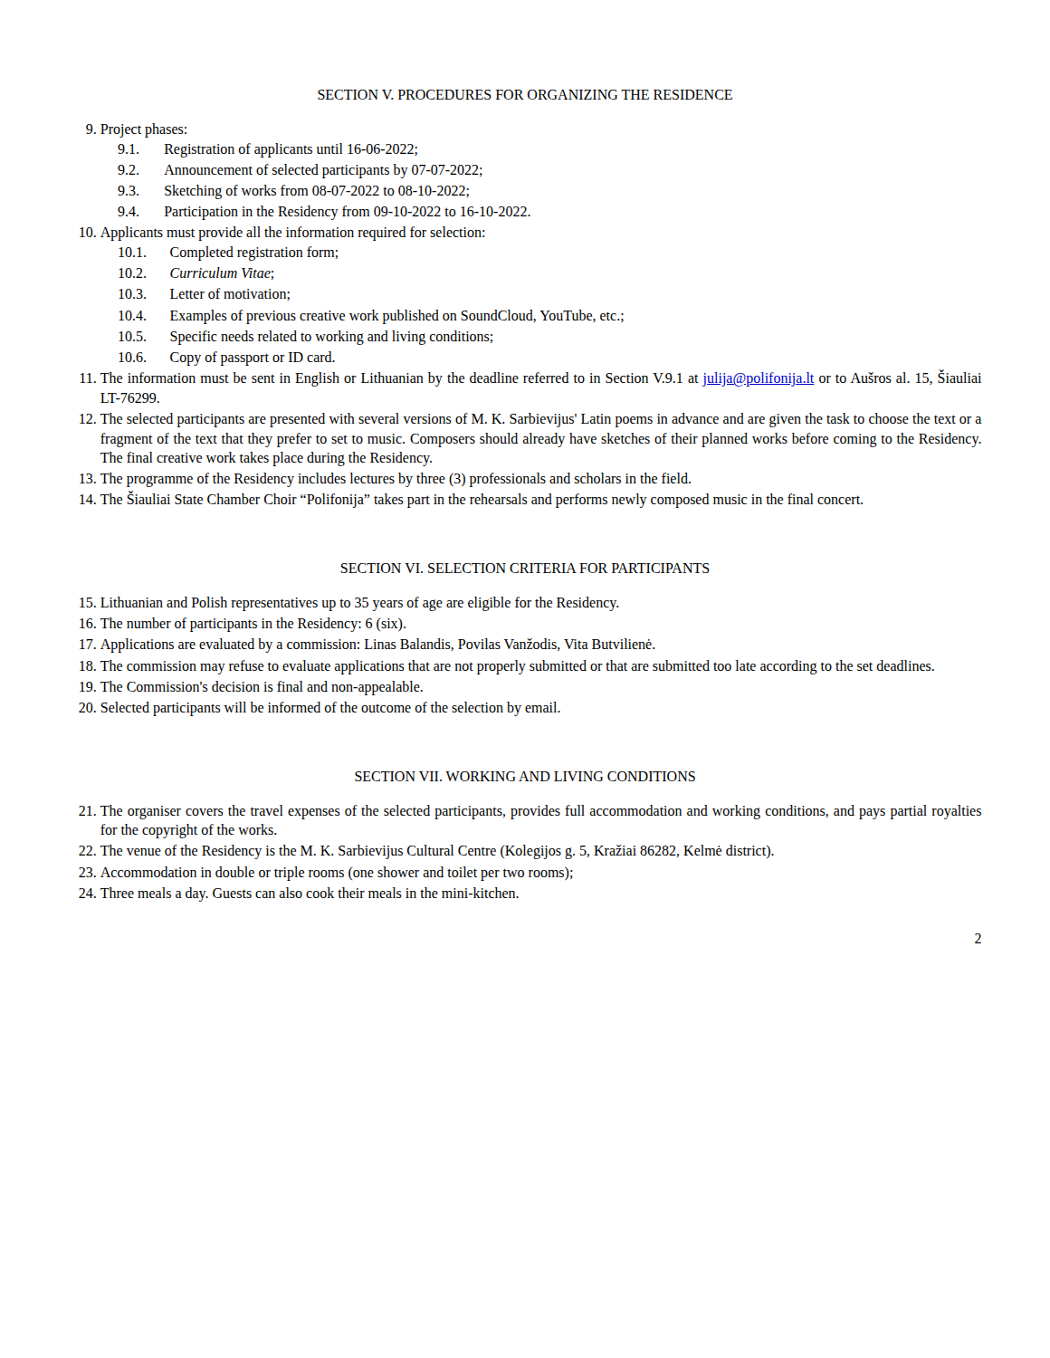SECTION V. PROCEDURES FOR ORGANIZING THE RESIDENCE
Project phases:
9.1. Registration of applicants until 16-06-2022;
9.2. Announcement of selected participants by 07-07-2022;
9.3. Sketching of works from 08-07-2022 to 08-10-2022;
9.4. Participation in the Residency from 09-10-2022 to 16-10-2022.
Applicants must provide all the information required for selection:
10.1. Completed registration form;
10.2. Curriculum Vitae;
10.3. Letter of motivation;
10.4. Examples of previous creative work published on SoundCloud, YouTube, etc.;
10.5. Specific needs related to working and living conditions;
10.6. Copy of passport or ID card.
The information must be sent in English or Lithuanian by the deadline referred to in Section V.9.1 at julija@polifonija.lt or to Aušros al. 15, Šiauliai LT-76299.
The selected participants are presented with several versions of M. K. Sarbievijus' Latin poems in advance and are given the task to choose the text or a fragment of the text that they prefer to set to music. Composers should already have sketches of their planned works before coming to the Residency. The final creative work takes place during the Residency.
The programme of the Residency includes lectures by three (3) professionals and scholars in the field.
The Šiauliai State Chamber Choir “Polifonija” takes part in the rehearsals and performs newly composed music in the final concert.
SECTION VI. SELECTION CRITERIA FOR PARTICIPANTS
Lithuanian and Polish representatives up to 35 years of age are eligible for the Residency.
The number of participants in the Residency: 6 (six).
Applications are evaluated by a commission: Linas Balandis, Povilas Vanžodis, Vita Butvilienė.
The commission may refuse to evaluate applications that are not properly submitted or that are submitted too late according to the set deadlines.
The Commission's decision is final and non-appealable.
Selected participants will be informed of the outcome of the selection by email.
SECTION VII. WORKING AND LIVING CONDITIONS
The organiser covers the travel expenses of the selected participants, provides full accommodation and working conditions, and pays partial royalties for the copyright of the works.
The venue of the Residency is the M. K. Sarbievijus Cultural Centre (Kolegijos g. 5, Kražiai 86282, Kelmė district).
Accommodation in double or triple rooms (one shower and toilet per two rooms);
Three meals a day. Guests can also cook their meals in the mini-kitchen.
2